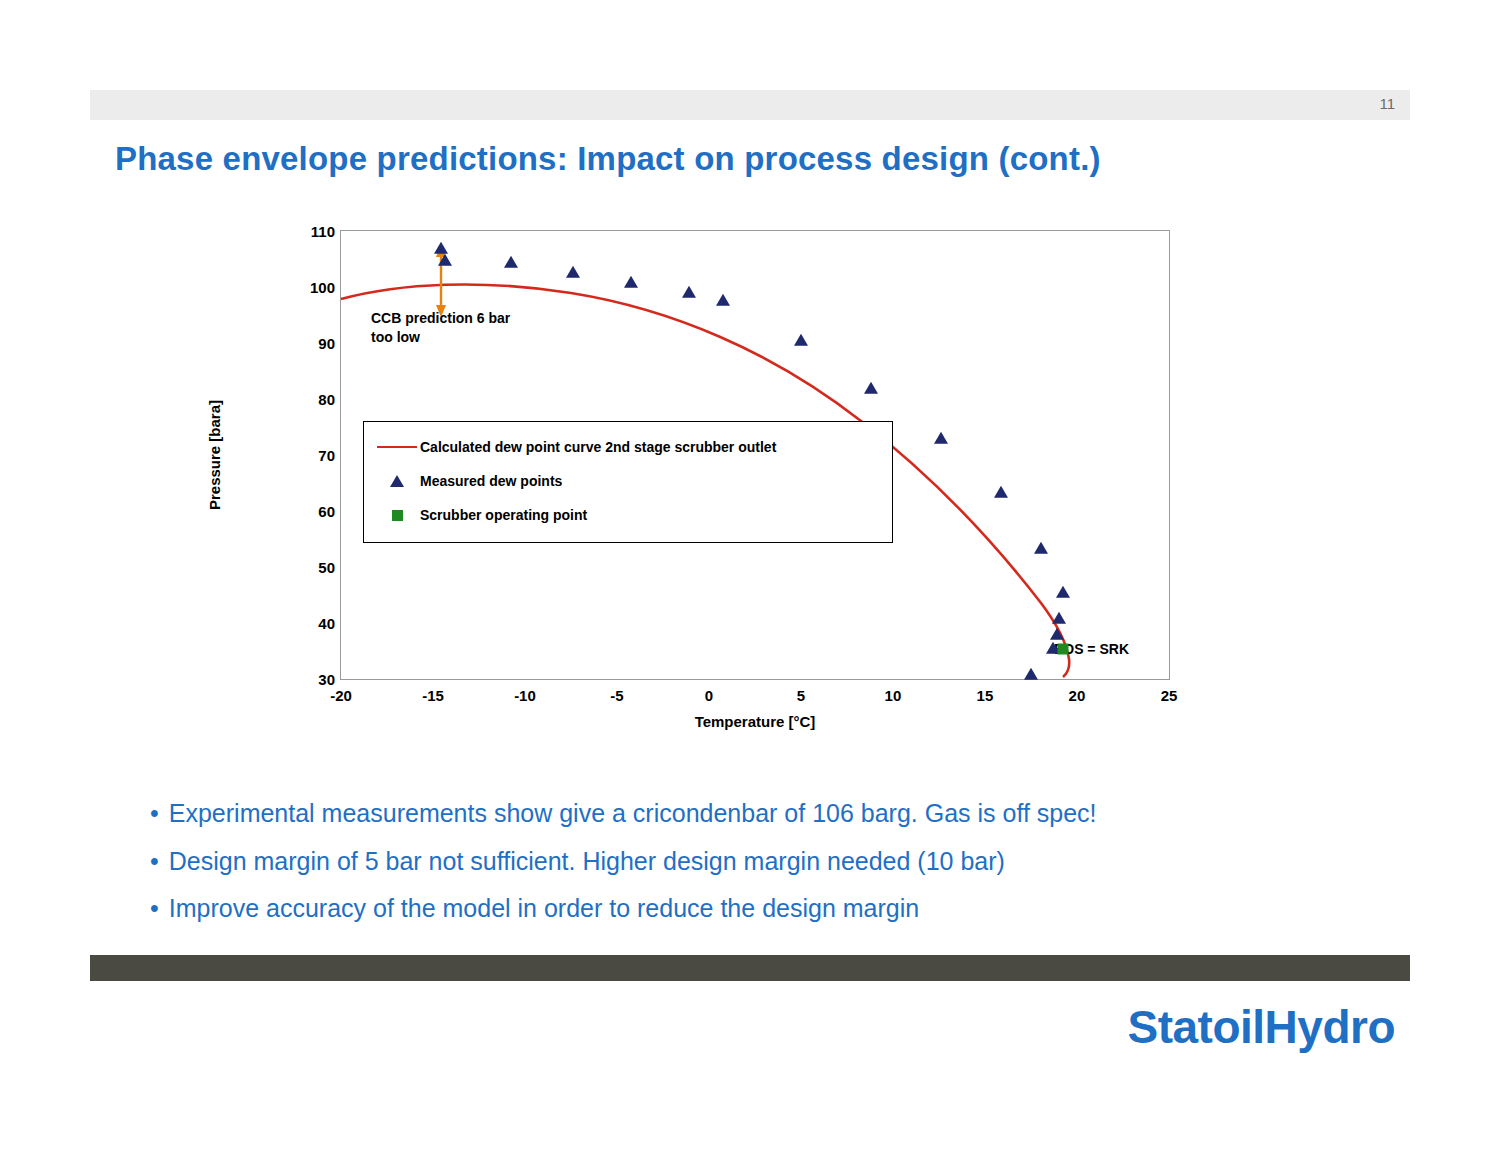11
Phase envelope predictions: Impact on process design (cont.)
Pressure [bara]
110
100
90
80
70
60
50
40
30
-20
-15
-10
-5
0
5
10
15
20
25
Temperature [°C]
CCB prediction 6 bar
too low
EOS = SRK
Calculated dew point curve 2nd stage scrubber outlet
Measured dew points
Scrubber operating point
•Experimental measurements show give a cricondenbar of 106 barg. Gas is off spec!
•Design margin of 5 bar not sufficient. Higher design margin needed (10 bar)
•Improve accuracy of the model in order to reduce the design margin
StatoilHydro